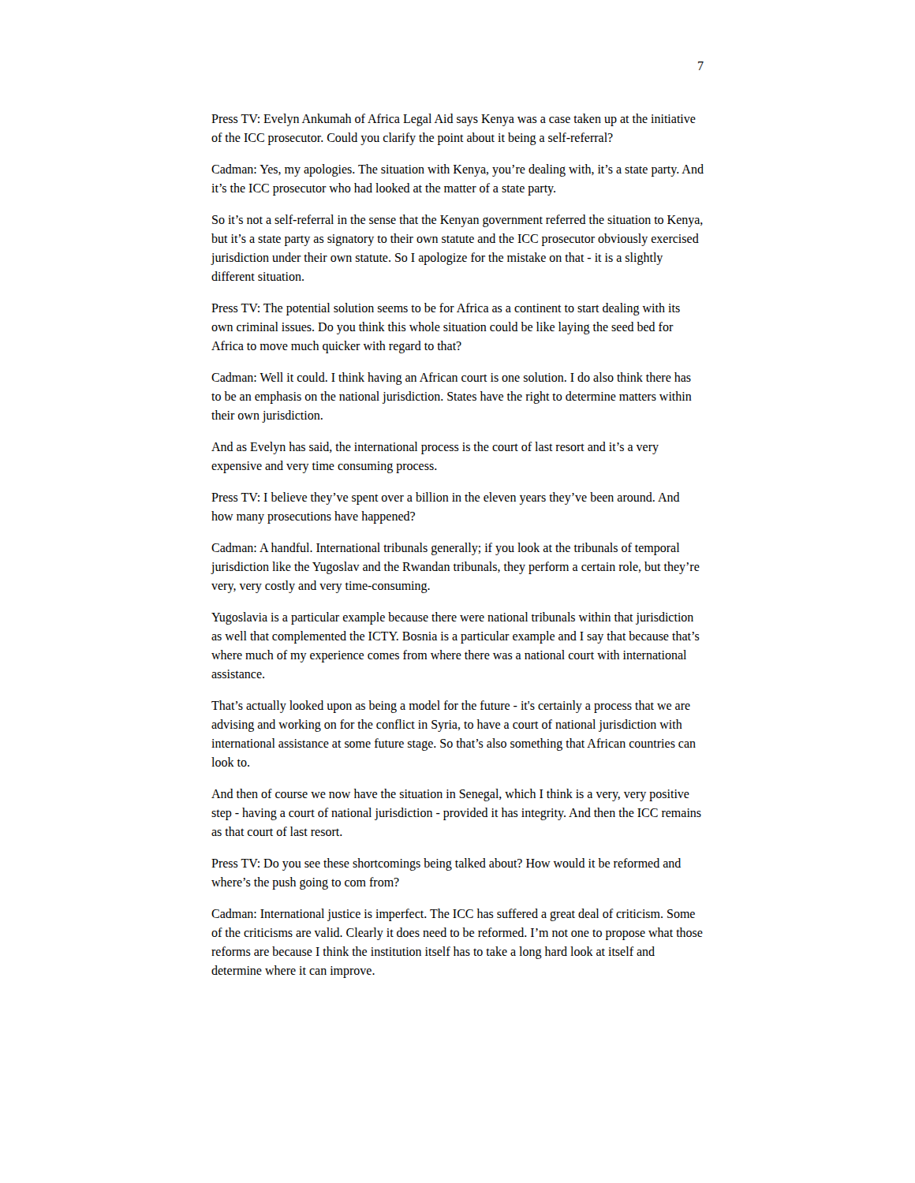7
Press TV: Evelyn Ankumah of Africa Legal Aid says Kenya was a case taken up at the initiative of the ICC prosecutor. Could you clarify the point about it being a self-referral?
Cadman: Yes, my apologies. The situation with Kenya, you’re dealing with, it’s a state party. And it’s the ICC prosecutor who had looked at the matter of a state party.
So it’s not a self-referral in the sense that the Kenyan government referred the situation to Kenya, but it’s a state party as signatory to their own statute and the ICC prosecutor obviously exercised jurisdiction under their own statute. So I apologize for the mistake on that - it is a slightly different situation.
Press TV: The potential solution seems to be for Africa as a continent to start dealing with its own criminal issues. Do you think this whole situation could be like laying the seed bed for Africa to move much quicker with regard to that?
Cadman: Well it could. I think having an African court is one solution. I do also think there has to be an emphasis on the national jurisdiction. States have the right to determine matters within their own jurisdiction.
And as Evelyn has said, the international process is the court of last resort and it’s a very expensive and very time consuming process.
Press TV: I believe they’ve spent over a billion in the eleven years they’ve been around. And how many prosecutions have happened?
Cadman: A handful. International tribunals generally; if you look at the tribunals of temporal jurisdiction like the Yugoslav and the Rwandan tribunals, they perform a certain role, but they’re very, very costly and very time-consuming.
Yugoslavia is a particular example because there were national tribunals within that jurisdiction as well that complemented the ICTY. Bosnia is a particular example and I say that because that’s where much of my experience comes from where there was a national court with international assistance.
That’s actually looked upon as being a model for the future - it's certainly a process that we are advising and working on for the conflict in Syria, to have a court of national jurisdiction with international assistance at some future stage. So that’s also something that African countries can look to.
And then of course we now have the situation in Senegal, which I think is a very, very positive step - having a court of national jurisdiction - provided it has integrity. And then the ICC remains as that court of last resort.
Press TV: Do you see these shortcomings being talked about? How would it be reformed and where’s the push going to com from?
Cadman: International justice is imperfect. The ICC has suffered a great deal of criticism. Some of the criticisms are valid. Clearly it does need to be reformed. I’m not one to propose what those reforms are because I think the institution itself has to take a long hard look at itself and determine where it can improve.